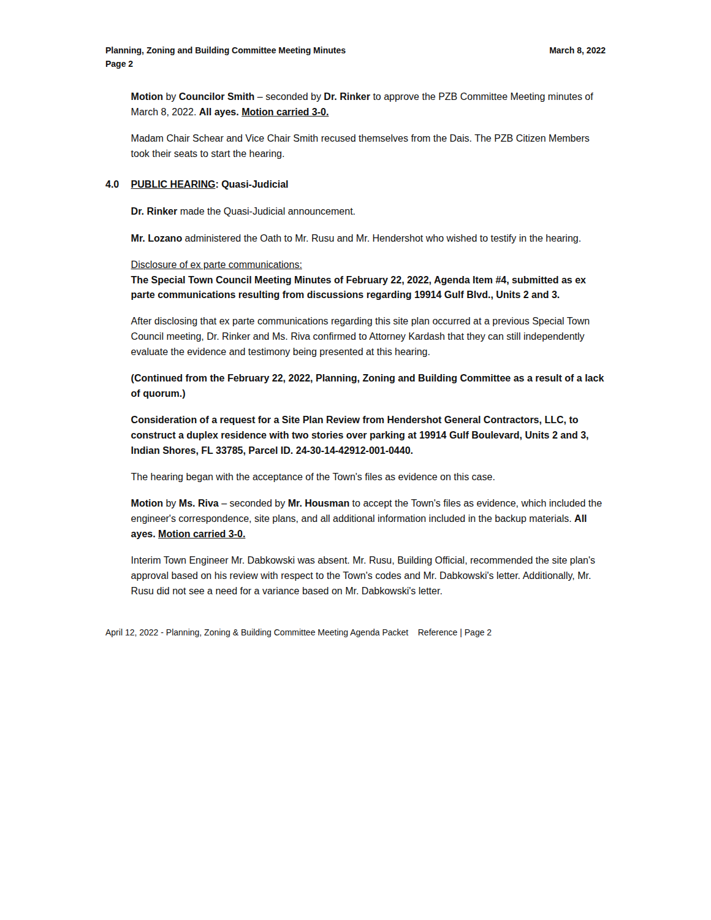Planning, Zoning and Building Committee Meeting Minutes
Page 2
March 8, 2022
Motion by Councilor Smith – seconded by Dr. Rinker to approve the PZB Committee Meeting minutes of March 8, 2022. All ayes. Motion carried 3-0.
Madam Chair Schear and Vice Chair Smith recused themselves from the Dais. The PZB Citizen Members took their seats to start the hearing.
4.0 PUBLIC HEARING: Quasi-Judicial
Dr. Rinker made the Quasi-Judicial announcement.
Mr. Lozano administered the Oath to Mr. Rusu and Mr. Hendershot who wished to testify in the hearing.
Disclosure of ex parte communications:
The Special Town Council Meeting Minutes of February 22, 2022, Agenda Item #4, submitted as ex parte communications resulting from discussions regarding 19914 Gulf Blvd., Units 2 and 3.
After disclosing that ex parte communications regarding this site plan occurred at a previous Special Town Council meeting, Dr. Rinker and Ms. Riva confirmed to Attorney Kardash that they can still independently evaluate the evidence and testimony being presented at this hearing.
(Continued from the February 22, 2022, Planning, Zoning and Building Committee as a result of a lack of quorum.)
Consideration of a request for a Site Plan Review from Hendershot General Contractors, LLC, to construct a duplex residence with two stories over parking at 19914 Gulf Boulevard, Units 2 and 3, Indian Shores, FL 33785, Parcel ID. 24-30-14-42912-001-0440.
The hearing began with the acceptance of the Town's files as evidence on this case.
Motion by Ms. Riva – seconded by Mr. Housman to accept the Town's files as evidence, which included the engineer's correspondence, site plans, and all additional information included in the backup materials. All ayes. Motion carried 3-0.
Interim Town Engineer Mr. Dabkowski was absent. Mr. Rusu, Building Official, recommended the site plan's approval based on his review with respect to the Town's codes and Mr. Dabkowski's letter. Additionally, Mr. Rusu did not see a need for a variance based on Mr. Dabkowski's letter.
April 12, 2022 - Planning, Zoning & Building Committee Meeting Agenda Packet Reference | Page 2